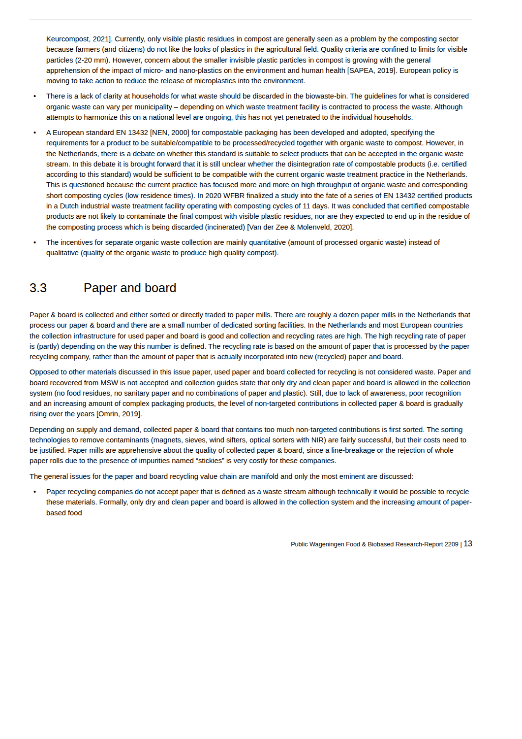Keurcompost, 2021]. Currently, only visible plastic residues in compost are generally seen as a problem by the composting sector because farmers (and citizens) do not like the looks of plastics in the agricultural field. Quality criteria are confined to limits for visible particles (2-20 mm). However, concern about the smaller invisible plastic particles in compost is growing with the general apprehension of the impact of micro- and nano-plastics on the environment and human health [SAPEA, 2019]. European policy is moving to take action to reduce the release of microplastics into the environment.
There is a lack of clarity at households for what waste should be discarded in the biowaste-bin. The guidelines for what is considered organic waste can vary per municipality – depending on which waste treatment facility is contracted to process the waste. Although attempts to harmonize this on a national level are ongoing, this has not yet penetrated to the individual households.
A European standard EN 13432 [NEN, 2000] for compostable packaging has been developed and adopted, specifying the requirements for a product to be suitable/compatible to be processed/recycled together with organic waste to compost. However, in the Netherlands, there is a debate on whether this standard is suitable to select products that can be accepted in the organic waste stream. In this debate it is brought forward that it is still unclear whether the disintegration rate of compostable products (i.e. certified according to this standard) would be sufficient to be compatible with the current organic waste treatment practice in the Netherlands. This is questioned because the current practice has focused more and more on high throughput of organic waste and corresponding short composting cycles (low residence times). In 2020 WFBR finalized a study into the fate of a series of EN 13432 certified products in a Dutch industrial waste treatment facility operating with composting cycles of 11 days. It was concluded that certified compostable products are not likely to contaminate the final compost with visible plastic residues, nor are they expected to end up in the residue of the composting process which is being discarded (incinerated) [Van der Zee & Molenveld, 2020].
The incentives for separate organic waste collection are mainly quantitative (amount of processed organic waste) instead of qualitative (quality of the organic waste to produce high quality compost).
3.3 Paper and board
Paper & board is collected and either sorted or directly traded to paper mills. There are roughly a dozen paper mills in the Netherlands that process our paper & board and there are a small number of dedicated sorting facilities. In the Netherlands and most European countries the collection infrastructure for used paper and board is good and collection and recycling rates are high. The high recycling rate of paper is (partly) depending on the way this number is defined. The recycling rate is based on the amount of paper that is processed by the paper recycling company, rather than the amount of paper that is actually incorporated into new (recycled) paper and board.
Opposed to other materials discussed in this issue paper, used paper and board collected for recycling is not considered waste. Paper and board recovered from MSW is not accepted and collection guides state that only dry and clean paper and board is allowed in the collection system (no food residues, no sanitary paper and no combinations of paper and plastic). Still, due to lack of awareness, poor recognition and an increasing amount of complex packaging products, the level of non-targeted contributions in collected paper & board is gradually rising over the years [Omrin, 2019].
Depending on supply and demand, collected paper & board that contains too much non-targeted contributions is first sorted. The sorting technologies to remove contaminants (magnets, sieves, wind sifters, optical sorters with NIR) are fairly successful, but their costs need to be justified. Paper mills are apprehensive about the quality of collected paper & board, since a line-breakage or the rejection of whole paper rolls due to the presence of impurities named “stickies” is very costly for these companies.
The general issues for the paper and board recycling value chain are manifold and only the most eminent are discussed:
Paper recycling companies do not accept paper that is defined as a waste stream although technically it would be possible to recycle these materials. Formally, only dry and clean paper and board is allowed in the collection system and the increasing amount of paper-based food
Public Wageningen Food & Biobased Research-Report 2209 | 13